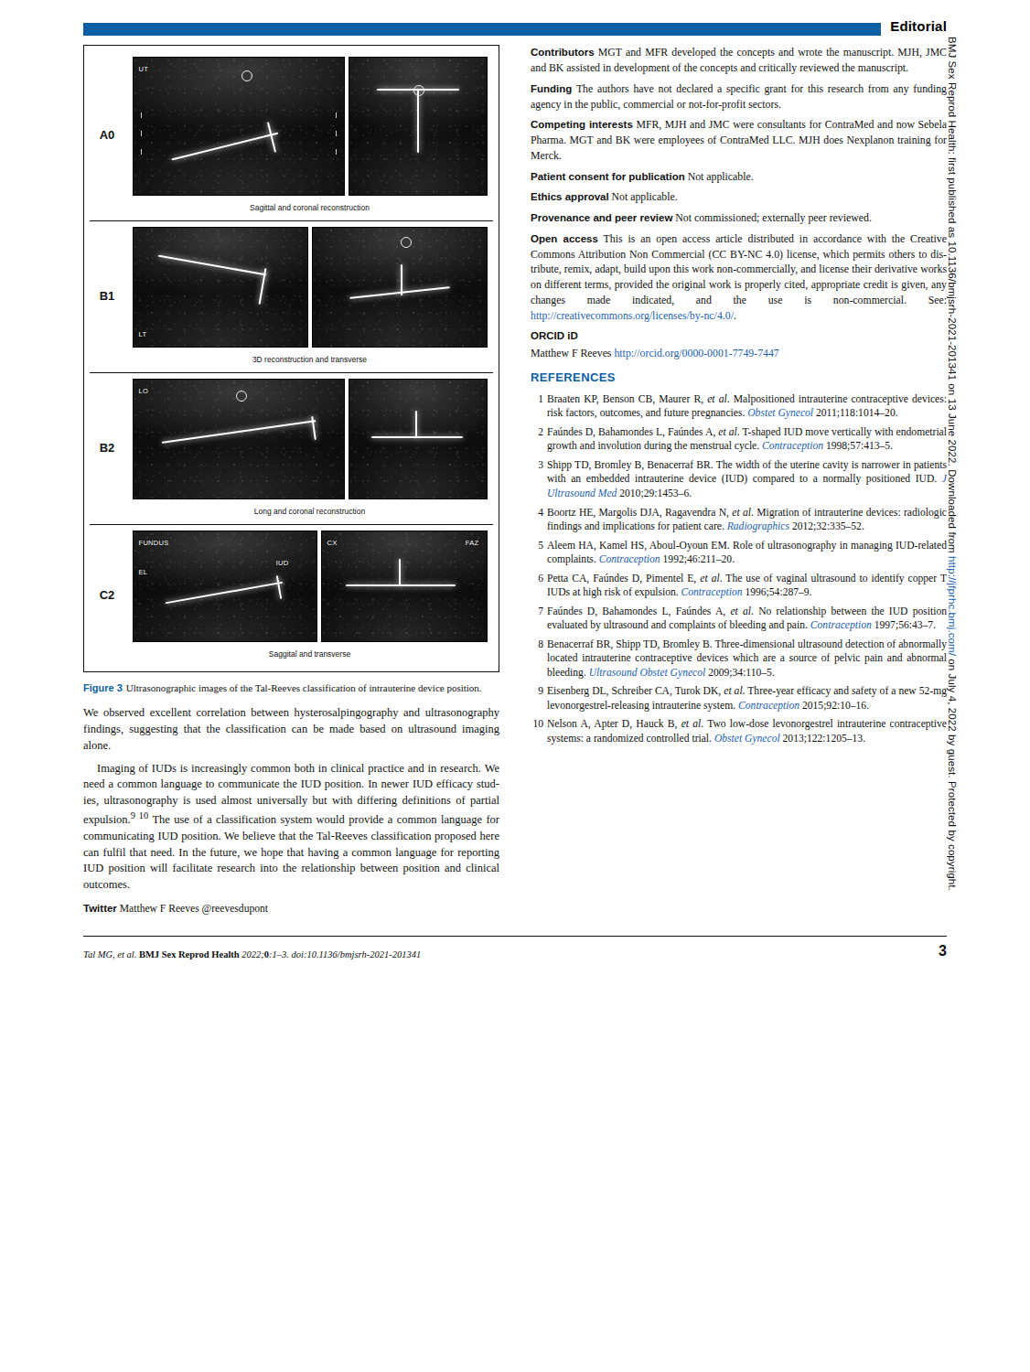Editorial
BMJ Sex Reprod Health: first published as 10.1136/bmjsrh-2021-201341 on 13 June 2022. Downloaded from http://jfprhc.bmj.com/ on July 4, 2022 by guest. Protected by copyright.
A0
UT
Sagittal and coronal reconstruction
B1
LT
3D reconstruction and transverse
B2
LO
Long and coronal reconstruction
C2
FUNDUS
EL
IUD
CX
FAZ
Saggital and transverse
Figure 3 Ultrasonographic images of the Tal-Reeves classification of intrauterine device position.
We observed excellent correlation between hysterosalpingography and ultrasonography findings, suggesting that the classification can be made based on ultrasound imaging alone.
Imaging of IUDs is increasingly common both in clinical practice and in research. We need a common language to communicate the IUD position. In newer IUD efficacy studies, ultrasonography is used almost universally but with differing definitions of partial expulsion.9 10 The use of a classification system would provide a common language for communicating IUD position. We believe that the Tal-Reeves classification proposed here can fulfil that need. In the future, we hope that having a common language for reporting IUD position will facilitate research into the relationship between position and clinical outcomes.
Twitter Matthew F Reeves @reevesdupont
Contributors MGT and MFR developed the concepts and wrote the manuscript. MJH, JMC and BK assisted in development of the concepts and critically reviewed the manuscript.
Funding The authors have not declared a specific grant for this research from any funding agency in the public, commercial or not-for-profit sectors.
Competing interests MFR, MJH and JMC were consultants for ContraMed and now Sebela Pharma. MGT and BK were employees of ContraMed LLC. MJH does Nexplanon training for Merck.
Patient consent for publication Not applicable.
Ethics approval Not applicable.
Provenance and peer review Not commissioned; externally peer reviewed.
Open access This is an open access article distributed in accordance with the Creative Commons Attribution Non Commercial (CC BY-NC 4.0) license, which permits others to distribute, remix, adapt, build upon this work non-commercially, and license their derivative works on different terms, provided the original work is properly cited, appropriate credit is given, any changes made indicated, and the use is non-commercial. See: http://creativecommons.org/licenses/by-nc/4.0/.
ORCID iD
Matthew F Reeves http://orcid.org/0000-0001-7749-7447
REFERENCES
Braaten KP, Benson CB, Maurer R, et al. Malpositioned intrauterine contraceptive devices: risk factors, outcomes, and future pregnancies. Obstet Gynecol 2011;118:1014–20.
Faúndes D, Bahamondes L, Faúndes A, et al. T-shaped IUD move vertically with endometrial growth and involution during the menstrual cycle. Contraception 1998;57:413–5.
Shipp TD, Bromley B, Benacerraf BR. The width of the uterine cavity is narrower in patients with an embedded intrauterine device (IUD) compared to a normally positioned IUD. J Ultrasound Med 2010;29:1453–6.
Boortz HE, Margolis DJA, Ragavendra N, et al. Migration of intrauterine devices: radiologic findings and implications for patient care. Radiographics 2012;32:335–52.
Aleem HA, Kamel HS, Aboul-Oyoun EM. Role of ultrasonography in managing IUD-related complaints. Contraception 1992;46:211–20.
Petta CA, Faúndes D, Pimentel E, et al. The use of vaginal ultrasound to identify copper T IUDs at high risk of expulsion. Contraception 1996;54:287–9.
Faúndes D, Bahamondes L, Faúndes A, et al. No relationship between the IUD position evaluated by ultrasound and complaints of bleeding and pain. Contraception 1997;56:43–7.
Benacerraf BR, Shipp TD, Bromley B. Three-dimensional ultrasound detection of abnormally located intrauterine contraceptive devices which are a source of pelvic pain and abnormal bleeding. Ultrasound Obstet Gynecol 2009;34:110–5.
Eisenberg DL, Schreiber CA, Turok DK, et al. Three-year efficacy and safety of a new 52-mg levonorgestrel-releasing intrauterine system. Contraception 2015;92:10–16.
Nelson A, Apter D, Hauck B, et al. Two low-dose levonorgestrel intrauterine contraceptive systems: a randomized controlled trial. Obstet Gynecol 2013;122:1205–13.
Tal MG, et al. BMJ Sex Reprod Health 2022;0:1–3. doi:10.1136/bmjsrh-2021-201341
3